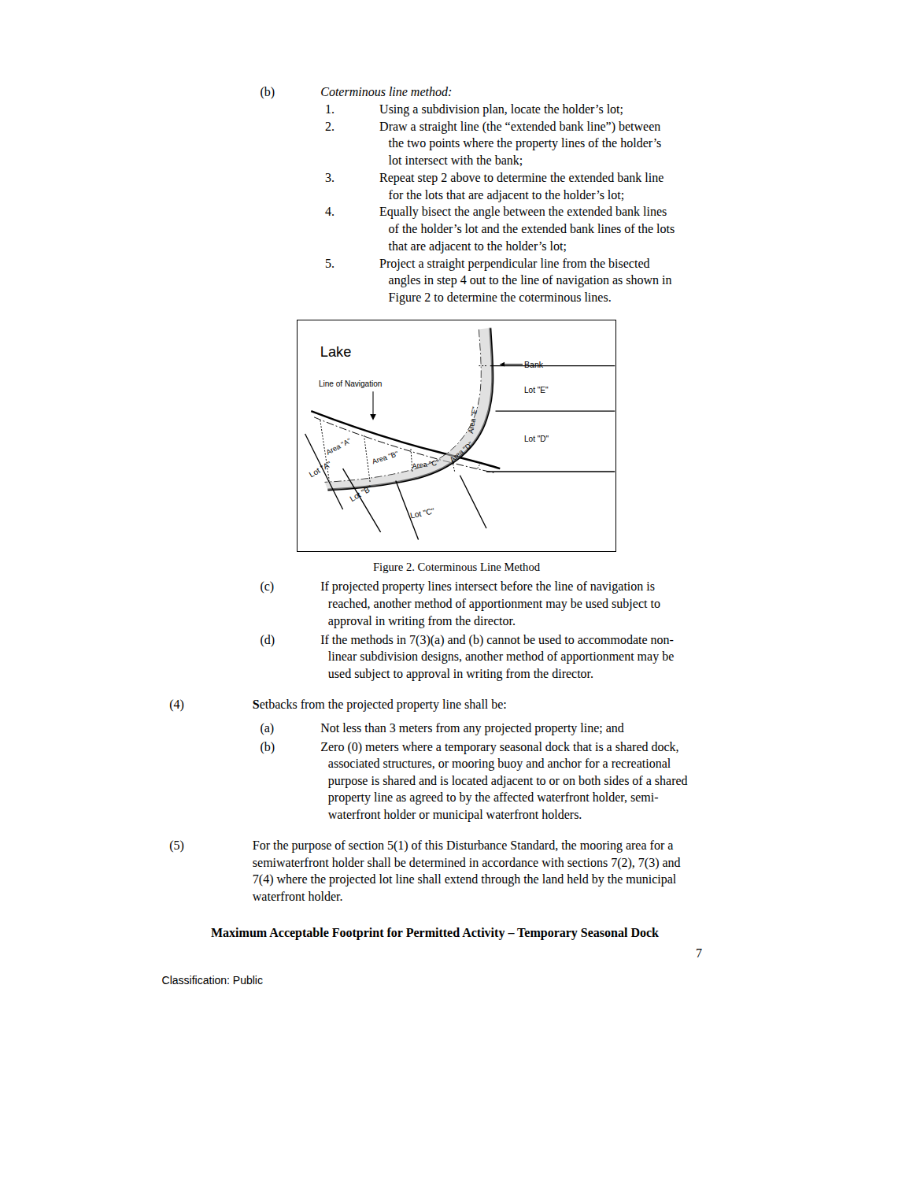(b) Coterminous line method:
1. Using a subdivision plan, locate the holder’s lot;
2. Draw a straight line (the “extended bank line”) between the two points where the property lines of the holder’s lot intersect with the bank;
3. Repeat step 2 above to determine the extended bank line for the lots that are adjacent to the holder’s lot;
4. Equally bisect the angle between the extended bank lines of the holder’s lot and the extended bank lines of the lots that are adjacent to the holder’s lot;
5. Project a straight perpendicular line from the bisected angles in step 4 out to the line of navigation as shown in Figure 2 to determine the coterminous lines.
Lake Bank Line of Navigation Area "A" Area "B" Area "C" Area "D" Area "E" Lot "A" Lot "B" Lot "C" Lot "D" Lot "E"
Figure 2. Coterminous Line Method
(c) If projected property lines intersect before the line of navigation is reached, another method of apportionment may be used subject to approval in writing from the director.
(d) If the methods in 7(3)(a) and (b) cannot be used to accommodate non-linear subdivision designs, another method of apportionment may be used subject to approval in writing from the director.
(4) Setbacks from the projected property line shall be:
(a) Not less than 3 meters from any projected property line; and
(b) Zero (0) meters where a temporary seasonal dock that is a shared dock, associated structures, or mooring buoy and anchor for a recreational purpose is shared and is located adjacent to or on both sides of a shared property line as agreed to by the affected waterfront holder, semi-waterfront holder or municipal waterfront holders.
(5) For the purpose of section 5(1) of this Disturbance Standard, the mooring area for a semiwaterfront holder shall be determined in accordance with sections 7(2), 7(3) and 7(4) where the projected lot line shall extend through the land held by the municipal waterfront holder.
Maximum Acceptable Footprint for Permitted Activity – Temporary Seasonal Dock
7
Classification: Public